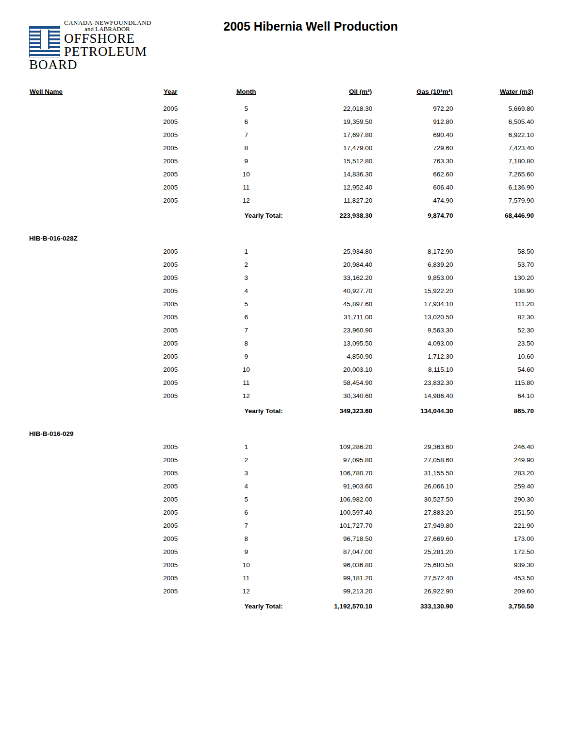CANADA-NEWFOUNDLAND
and LABRADOR
OFFSHORE
PETROLEUM
BOARD
2005 Hibernia Well Production
| Well Name | Year | Month | Oil (m³) | Gas (10³m³) | Water (m3) |
| --- | --- | --- | --- | --- | --- |
| | 2005 | 5 | 22,018.30 | 972.20 | 5,669.80 |
| | 2005 | 6 | 19,359.50 | 912.80 | 6,505.40 |
| | 2005 | 7 | 17,697.80 | 690.40 | 6,922.10 |
| | 2005 | 8 | 17,479.00 | 729.60 | 7,423.40 |
| | 2005 | 9 | 15,512.80 | 763.30 | 7,180.80 |
| | 2005 | 10 | 14,836.30 | 662.60 | 7,265.60 |
| | 2005 | 11 | 12,952.40 | 606.40 | 6,136.90 |
| | 2005 | 12 | 11,827.20 | 474.90 | 7,579.90 |
| | | Yearly Total: | 223,938.30 | 9,874.70 | 68,446.90 |
| HIB-B-016-028Z | | | | | |
| | 2005 | 1 | 25,934.80 | 8,172.90 | 58.50 |
| | 2005 | 2 | 20,984.40 | 6,839.20 | 53.70 |
| | 2005 | 3 | 33,162.20 | 9,853.00 | 130.20 |
| | 2005 | 4 | 40,927.70 | 15,922.20 | 108.90 |
| | 2005 | 5 | 45,897.60 | 17,934.10 | 111.20 |
| | 2005 | 6 | 31,711.00 | 13,020.50 | 82.30 |
| | 2005 | 7 | 23,960.90 | 9,563.30 | 52.30 |
| | 2005 | 8 | 13,095.50 | 4,093.00 | 23.50 |
| | 2005 | 9 | 4,850.90 | 1,712.30 | 10.60 |
| | 2005 | 10 | 20,003.10 | 8,115.10 | 54.60 |
| | 2005 | 11 | 58,454.90 | 23,832.30 | 115.80 |
| | 2005 | 12 | 30,340.60 | 14,986.40 | 64.10 |
| | | Yearly Total: | 349,323.60 | 134,044.30 | 865.70 |
| HIB-B-016-029 | | | | | |
| | 2005 | 1 | 109,286.20 | 29,363.60 | 246.40 |
| | 2005 | 2 | 97,095.80 | 27,058.60 | 249.90 |
| | 2005 | 3 | 106,780.70 | 31,155.50 | 283.20 |
| | 2005 | 4 | 91,903.60 | 26,066.10 | 259.40 |
| | 2005 | 5 | 106,982.00 | 30,527.50 | 290.30 |
| | 2005 | 6 | 100,597.40 | 27,883.20 | 251.50 |
| | 2005 | 7 | 101,727.70 | 27,949.80 | 221.90 |
| | 2005 | 8 | 96,718.50 | 27,669.60 | 173.00 |
| | 2005 | 9 | 87,047.00 | 25,281.20 | 172.50 |
| | 2005 | 10 | 96,036.80 | 25,680.50 | 939.30 |
| | 2005 | 11 | 99,181.20 | 27,572.40 | 453.50 |
| | 2005 | 12 | 99,213.20 | 26,922.90 | 209.60 |
| | | Yearly Total: | 1,192,570.10 | 333,130.90 | 3,750.50 |